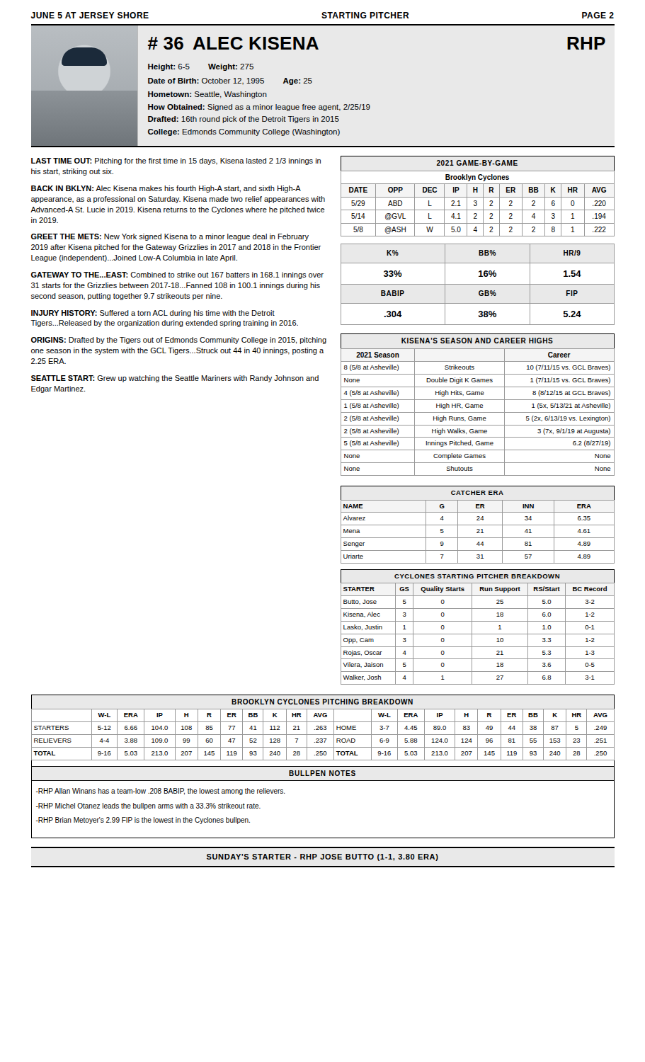June 5 at Jersey Shore
STARTING PITCHER
Page 2
# 36 Alec Kisena RHP
Height: 6-5
Weight: 275
Date of Birth: October 12, 1995
Age: 25
Hometown: Seattle, Washington
How Obtained: Signed as a minor league free agent, 2/25/19
Drafted: 16th round pick of the Detroit Tigers in 2015
College: Edmonds Community College (Washington)
LAST TIME OUT: Pitching for the first time in 15 days, Kisena lasted 2 1/3 innings in his start, striking out six.
BACK IN BKLYN: Alec Kisena makes his fourth High-A start, and sixth High-A appearance, as a professional on Saturday. Kisena made two relief appearances with Advanced-A St. Lucie in 2019. Kisena returns to the Cyclones where he pitched twice in 2019.
GREET THE METS: New York signed Kisena to a minor league deal in February 2019 after Kisena pitched for the Gateway Grizzlies in 2017 and 2018 in the Frontier League (independent)...Joined Low-A Columbia in late April.
GATEWAY TO THE...EAST: Combined to strike out 167 batters in 168.1 innings over 31 starts for the Grizzlies between 2017-18...Fanned 108 in 100.1 innings during his second season, putting together 9.7 strikeouts per nine.
INJURY HISTORY: Suffered a torn ACL during his time with the Detroit Tigers...Released by the organization during extended spring training in 2016.
ORIGINS: Drafted by the Tigers out of Edmonds Community College in 2015, pitching one season in the system with the GCL Tigers...Struck out 44 in 40 innings, posting a 2.25 ERA.
SEATTLE START: Grew up watching the Seattle Mariners with Randy Johnson and Edgar Martinez.
2021 Game-by-Game
| Brooklyn Cyclones |
| DATE | OPP | DEC | IP | H | R | ER | BB | K | HR | AVG |
| 5/29 | ABD | L | 2.1 | 3 | 2 | 2 | 2 | 6 | 0 | .220 |
| 5/14 | @GVL | L | 4.1 | 2 | 2 | 2 | 4 | 3 | 1 | .194 |
| 5/8 | @ASH | W | 5.0 | 4 | 2 | 2 | 2 | 8 | 1 | .222 |
| K% | BB% | HR/9 |
| 33% | 16% | 1.54 |
| BABIP | GB% | FIP |
| .304 | 38% | 5.24 |
Kisena's Season and Career Highs
| 2021 Season | | Career |
| --- | --- | --- |
| 8 (5/8 at Asheville) | Strikeouts | 10 (7/11/15 vs. GCL Braves) |
| None | Double Digit K Games | 1 (7/11/15 vs. GCL Braves) |
| 4 (5/8 at Asheville) | High Hits, Game | 8 (8/12/15 at GCL Braves) |
| 1 (5/8 at Asheville) | High HR, Game | 1 (5x, 5/13/21 at Asheville) |
| 2 (5/8 at Asheville) | High Runs, Game | 5 (2x, 6/13/19 vs. Lexington) |
| 2 (5/8 at Asheville) | High Walks, Game | 3 (7x, 9/1/19 at Augusta) |
| 5 (5/8 at Asheville) | Innings Pitched, Game | 6.2 (8/27/19) |
| None | Complete Games | None |
| None | Shutouts | None |
Catcher ERA
| NAME | G | ER | INN | ERA |
| --- | --- | --- | --- | --- |
| Alvarez | 4 | 24 | 34 | 6.35 |
| Mena | 5 | 21 | 41 | 4.61 |
| Senger | 9 | 44 | 81 | 4.89 |
| Uriarte | 7 | 31 | 57 | 4.89 |
Cyclones Starting Pitcher Breakdown
| STARTER | GS | Quality Starts | Run Support | RS/Start | BC Record |
| --- | --- | --- | --- | --- | --- |
| Butto, Jose | 5 | 0 | 25 | 5.0 | 3-2 |
| Kisena, Alec | 3 | 0 | 18 | 6.0 | 1-2 |
| Lasko, Justin | 1 | 0 | 1 | 1.0 | 0-1 |
| Opp, Cam | 3 | 0 | 10 | 3.3 | 1-2 |
| Rojas, Oscar | 4 | 0 | 21 | 5.3 | 1-3 |
| Vilera, Jaison | 5 | 0 | 18 | 3.6 | 0-5 |
| Walker, Josh | 4 | 1 | 27 | 6.8 | 3-1 |
Brooklyn Cyclones Pitching Breakdown
| | W-L | ERA | IP | H | R | ER | BB | K | HR | AVG | | W-L | ERA | IP | H | R | ER | BB | K | HR | AVG |
| --- | --- | --- | --- | --- | --- | --- | --- | --- | --- | --- | --- | --- | --- | --- | --- | --- | --- | --- | --- | --- | --- |
| STARTERS | 5-12 | 6.66 | 104.0 | 108 | 85 | 77 | 41 | 112 | 21 | .263 | HOME | 3-7 | 4.45 | 89.0 | 83 | 49 | 44 | 38 | 87 | 5 | .249 |
| RELIEVERS | 4-4 | 3.88 | 109.0 | 99 | 60 | 47 | 52 | 128 | 7 | .237 | ROAD | 6-9 | 5.88 | 124.0 | 124 | 96 | 81 | 55 | 153 | 23 | .251 |
| TOTAL | 9-16 | 5.03 | 213.0 | 207 | 145 | 119 | 93 | 240 | 28 | .250 | TOTAL | 9-16 | 5.03 | 213.0 | 207 | 145 | 119 | 93 | 240 | 28 | .250 |
Bullpen Notes
-RHP Allan Winans has a team-low .208 BABIP, the lowest among the relievers.
-RHP Michel Otanez leads the bullpen arms with a 33.3% strikeout rate.
-RHP Brian Metoyer's 2.99 FIP is the lowest in the Cyclones bullpen.
Sunday's Starter - RHP Jose Butto (1-1, 3.80 ERA)